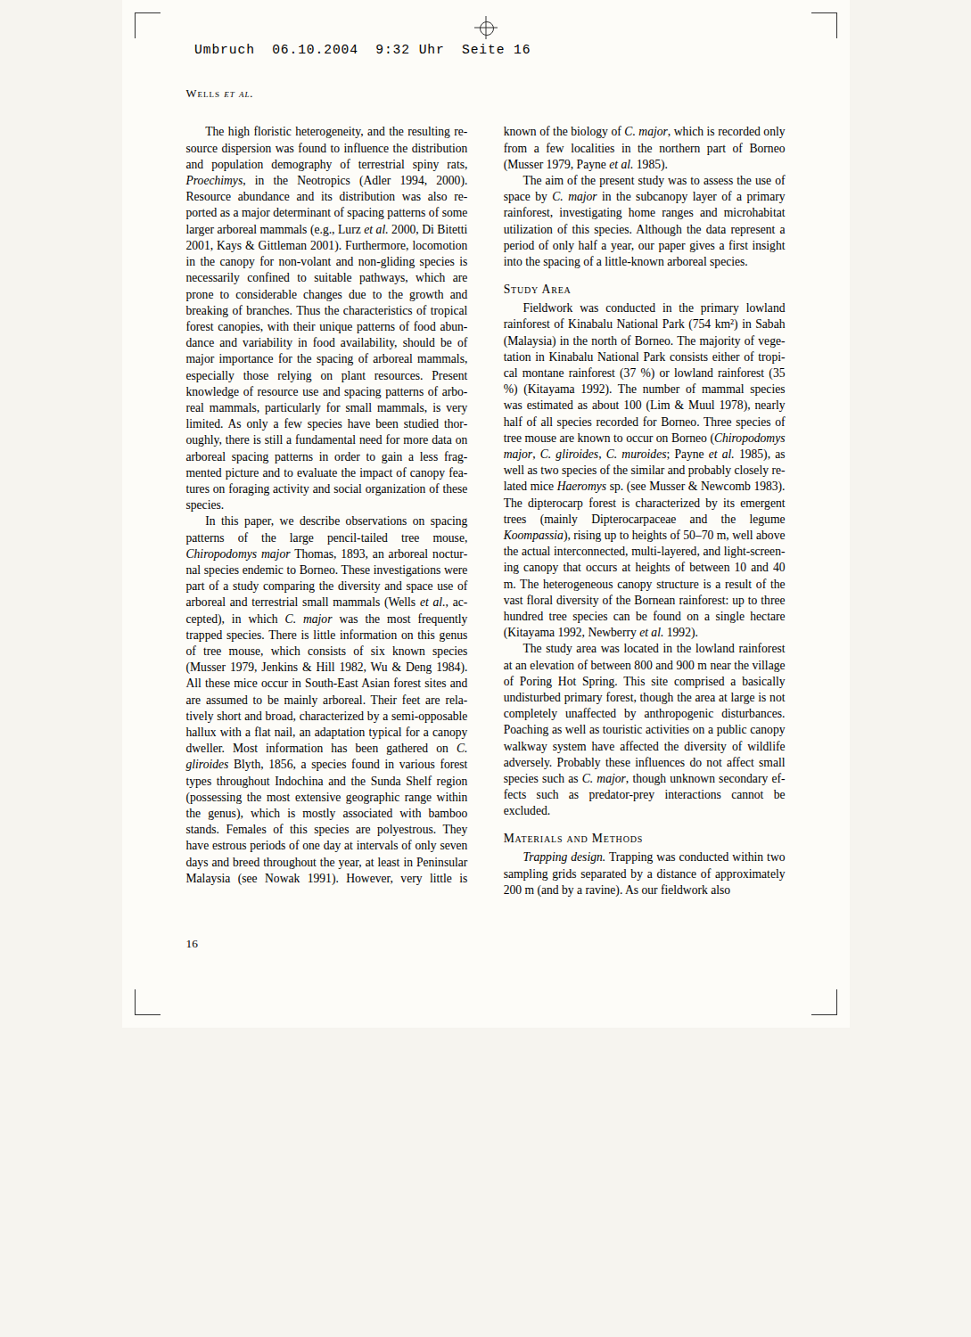Umbruch 06.10.2004 9:32 Uhr Seite 16
Wells et al.
The high floristic heterogeneity, and the resulting resource dispersion was found to influence the distribution and population demography of terrestrial spiny rats, Proechimys, in the Neotropics (Adler 1994, 2000). Resource abundance and its distribution was also reported as a major determinant of spacing patterns of some larger arboreal mammals (e.g., Lurz et al. 2000, Di Bitetti 2001, Kays & Gittleman 2001). Furthermore, locomotion in the canopy for non-volant and non-gliding species is necessarily confined to suitable pathways, which are prone to considerable changes due to the growth and breaking of branches. Thus the characteristics of tropical forest canopies, with their unique patterns of food abundance and variability in food availability, should be of major importance for the spacing of arboreal mammals, especially those relying on plant resources. Present knowledge of resource use and spacing patterns of arboreal mammals, particularly for small mammals, is very limited. As only a few species have been studied thoroughly, there is still a fundamental need for more data on arboreal spacing patterns in order to gain a less fragmented picture and to evaluate the impact of canopy features on foraging activity and social organization of these species.
In this paper, we describe observations on spacing patterns of the large pencil-tailed tree mouse, Chiropodomys major Thomas, 1893, an arboreal nocturnal species endemic to Borneo. These investigations were part of a study comparing the diversity and space use of arboreal and terrestrial small mammals (Wells et al., accepted), in which C. major was the most frequently trapped species. There is little information on this genus of tree mouse, which consists of six known species (Musser 1979, Jenkins & Hill 1982, Wu & Deng 1984). All these mice occur in South-East Asian forest sites and are assumed to be mainly arboreal. Their feet are relatively short and broad, characterized by a semi-opposable hallux with a flat nail, an adaptation typical for a canopy dweller. Most information has been gathered on C. gliroides Blyth, 1856, a species found in various forest types throughout Indochina and the Sunda Shelf region (possessing the most extensive geographic range within the genus), which is mostly associated with bamboo stands. Females of this species are polyestrous. They have estrous periods of one day at intervals of only seven days and breed throughout the year, at least in Peninsular Malaysia (see Nowak 1991). However, very little is known of the biology of C. major, which is recorded only from a few localities in the northern part of Borneo (Musser 1979, Payne et al. 1985).
The aim of the present study was to assess the use of space by C. major in the subcanopy layer of a primary rainforest, investigating home ranges and microhabitat utilization of this species. Although the data represent a period of only half a year, our paper gives a first insight into the spacing of a little-known arboreal species.
Study Area
Fieldwork was conducted in the primary lowland rainforest of Kinabalu National Park (754 km²) in Sabah (Malaysia) in the north of Borneo. The majority of vegetation in Kinabalu National Park consists either of tropical montane rainforest (37 %) or lowland rainforest (35 %) (Kitayama 1992). The number of mammal species was estimated as about 100 (Lim & Muul 1978), nearly half of all species recorded for Borneo. Three species of tree mouse are known to occur on Borneo (Chiropodomys major, C. gliroides, C. muroides; Payne et al. 1985), as well as two species of the similar and probably closely related mice Haeromys sp. (see Musser & Newcomb 1983). The dipterocarp forest is characterized by its emergent trees (mainly Dipterocarpaceae and the legume Koompassia), rising up to heights of 50–70 m, well above the actual interconnected, multi-layered, and light-screening canopy that occurs at heights of between 10 and 40 m. The heterogeneous canopy structure is a result of the vast floral diversity of the Bornean rainforest: up to three hundred tree species can be found on a single hectare (Kitayama 1992, Newberry et al. 1992).
The study area was located in the lowland rainforest at an elevation of between 800 and 900 m near the village of Poring Hot Spring. This site comprised a basically undisturbed primary forest, though the area at large is not completely unaffected by anthropogenic disturbances. Poaching as well as touristic activities on a public canopy walkway system have affected the diversity of wildlife adversely. Probably these influences do not affect small species such as C. major, though unknown secondary effects such as predator-prey interactions cannot be excluded.
Materials and Methods
Trapping design. Trapping was conducted within two sampling grids separated by a distance of approximately 200 m (and by a ravine). As our fieldwork also
16